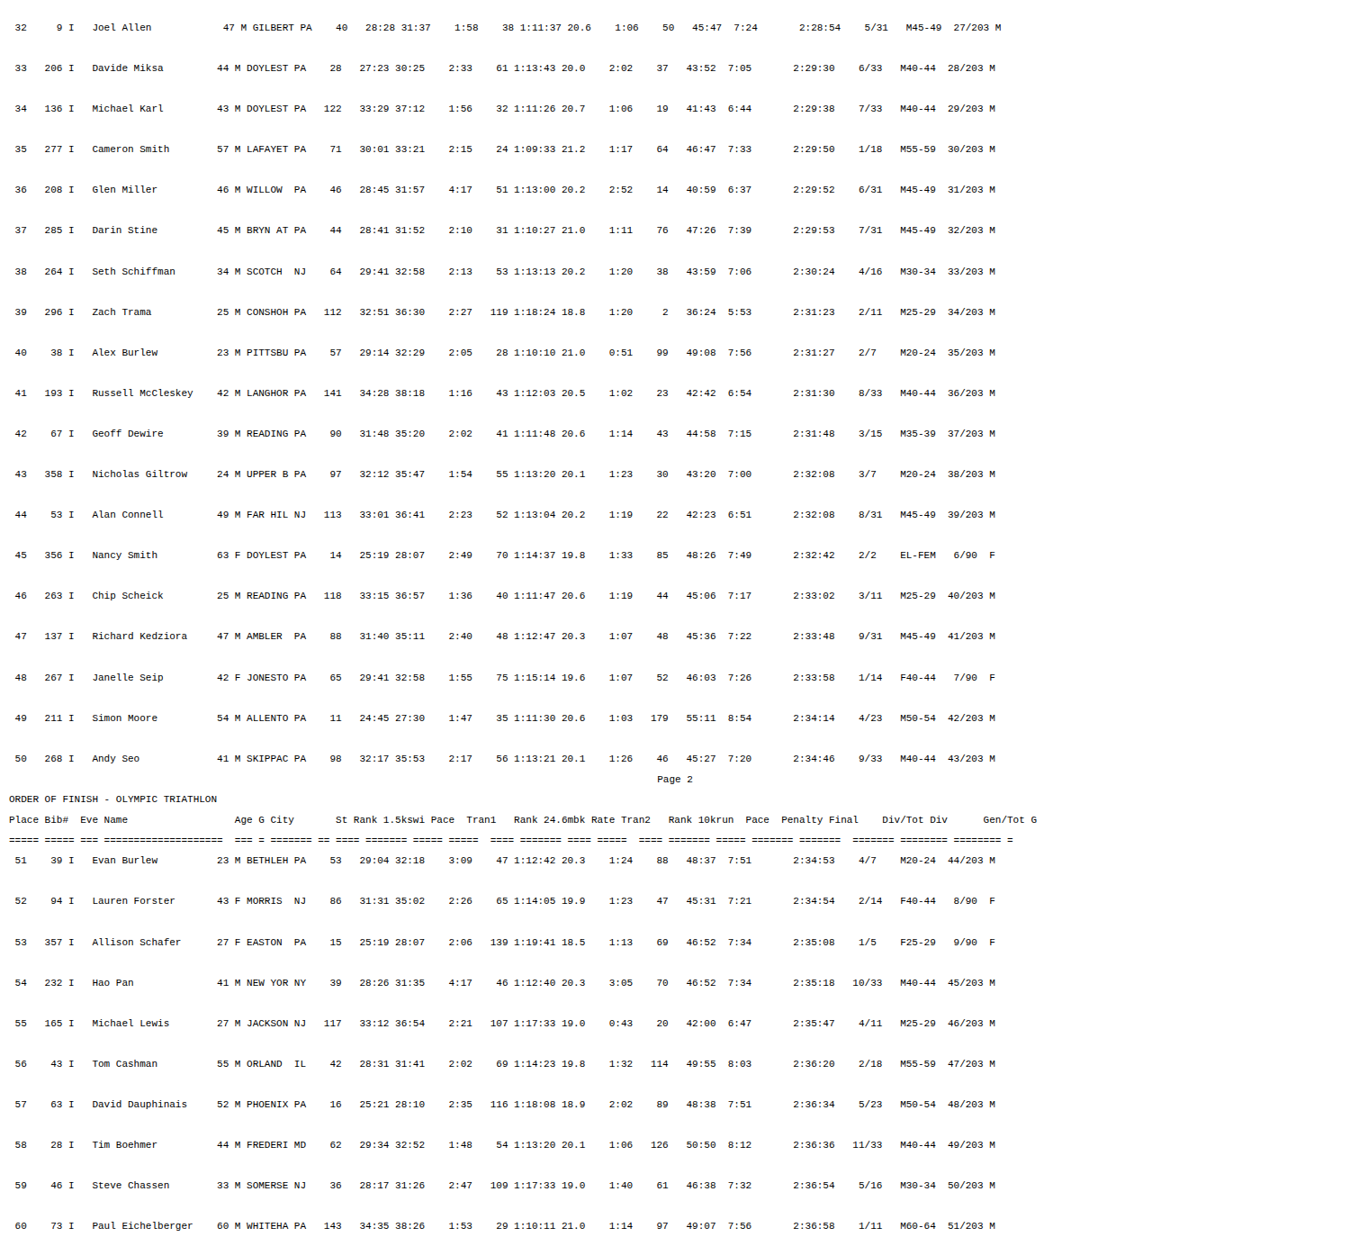32     9 I   Joel Allen            47 M GILBERT PA    40   28:28 31:37    1:58    38 1:11:37 20.6    1:06    50   45:47  7:24       2:28:54    5/31   M45-49  27/203 M

 33   206 I   Davide Miksa         44 M DOYLEST PA    28   27:23 30:25    2:33    61 1:13:43 20.0    2:02    37   43:52  7:05       2:29:30    6/33   M40-44  28/203 M

 34   136 I   Michael Karl         43 M DOYLEST PA   122   33:29 37:12    1:56    32 1:11:26 20.7    1:06    19   41:43  6:44       2:29:38    7/33   M40-44  29/203 M

 35   277 I   Cameron Smith        57 M LAFAYET PA    71   30:01 33:21    2:15    24 1:09:33 21.2    1:17    64   46:47  7:33       2:29:50    1/18   M55-59  30/203 M

 36   208 I   Glen Miller          46 M WILLOW  PA    46   28:45 31:57    4:17    51 1:13:00 20.2    2:52    14   40:59  6:37       2:29:52    6/31   M45-49  31/203 M

 37   285 I   Darin Stine          45 M BRYN AT PA    44   28:41 31:52    2:10    31 1:10:27 21.0    1:11    76   47:26  7:39       2:29:53    7/31   M45-49  32/203 M

 38   264 I   Seth Schiffman       34 M SCOTCH  NJ    64   29:41 32:58    2:13    53 1:13:13 20.2    1:20    38   43:59  7:06       2:30:24    4/16   M30-34  33/203 M

 39   296 I   Zach Trama           25 M CONSHOH PA   112   32:51 36:30    2:27   119 1:18:24 18.8    1:20     2   36:24  5:53       2:31:23    2/11   M25-29  34/203 M

 40    38 I   Alex Burlew          23 M PITTSBU PA    57   29:14 32:29    2:05    28 1:10:10 21.0    0:51    99   49:08  7:56       2:31:27    2/7    M20-24  35/203 M

 41   193 I   Russell McCleskey    42 M LANGHOR PA   141   34:28 38:18    1:16    43 1:12:03 20.5    1:02    23   42:42  6:54       2:31:30    8/33   M40-44  36/203 M

 42    67 I   Geoff Dewire         39 M READING PA    90   31:48 35:20    2:02    41 1:11:48 20.6    1:14    43   44:58  7:15       2:31:48    3/15   M35-39  37/203 M

 43   358 I   Nicholas Giltrow     24 M UPPER B PA    97   32:12 35:47    1:54    55 1:13:20 20.1    1:23    30   43:20  7:00       2:32:08    3/7    M20-24  38/203 M

 44    53 I   Alan Connell         49 M FAR HIL NJ   113   33:01 36:41    2:23    52 1:13:04 20.2    1:19    22   42:23  6:51       2:32:08    8/31   M45-49  39/203 M

 45   356 I   Nancy Smith          63 F DOYLEST PA    14   25:19 28:07    2:49    70 1:14:37 19.8    1:33    85   48:26  7:49       2:32:42    2/2    EL-FEM   6/90  F

 46   263 I   Chip Scheick         25 M READING PA   118   33:15 36:57    1:36    40 1:11:47 20.6    1:19    44   45:06  7:17       2:33:02    3/11   M25-29  40/203 M

 47   137 I   Richard Kedziora     47 M AMBLER  PA    88   31:40 35:11    2:40    48 1:12:47 20.3    1:07    48   45:36  7:22       2:33:48    9/31   M45-49  41/203 M

 48   267 I   Janelle Seip         42 F JONESTO PA    65   29:41 32:58    1:55    75 1:15:14 19.6    1:07    52   46:03  7:26       2:33:58    1/14   F40-44   7/90  F

 49   211 I   Simon Moore          54 M ALLENTO PA    11   24:45 27:30    1:47    35 1:11:30 20.6    1:03   179   55:11  8:54       2:34:14    4/23   M50-54  42/203 M

 50   268 I   Andy Seo             41 M SKIPPAC PA    98   32:17 35:53    2:17    56 1:13:21 20.1    1:26    46   45:27  7:20       2:34:46    9/33   M40-44  43/203 M
Page 2
ORDER OF FINISH - OLYMPIC TRIATHLON
Place Bib#  Eve Name                  Age G City       St Rank 1.5kswi Pace  Tran1   Rank 24.6mbk Rate Tran2   Rank 10krun  Pace  Penalty Final    Div/Tot Div      Gen/Tot G
===== ===== === ====================  === = ======= == ==== ======= ===== =====  ==== ======= ==== =====  ==== ======= ===== ======= =======  ======= ======== ======== =
 51    39 I   Evan Burlew          23 M BETHLEH PA    53   29:04 32:18    3:09    47 1:12:42 20.3    1:24    88   48:37  7:51       2:34:53    4/7    M20-24  44/203 M

 52    94 I   Lauren Forster       43 F MORRIS  NJ    86   31:31 35:02    2:26    65 1:14:05 19.9    1:23    47   45:31  7:21       2:34:54    2/14   F40-44   8/90  F

 53   357 I   Allison Schafer      27 F EASTON  PA    15   25:19 28:07    2:06   139 1:19:41 18.5    1:13    69   46:52  7:34       2:35:08    1/5    F25-29   9/90  F

 54   232 I   Hao Pan              41 M NEW YOR NY    39   28:26 31:35    4:17    46 1:12:40 20.3    3:05    70   46:52  7:34       2:35:18   10/33   M40-44  45/203 M

 55   165 I   Michael Lewis        27 M JACKSON NJ   117   33:12 36:54    2:21   107 1:17:33 19.0    0:43    20   42:00  6:47       2:35:47    4/11   M25-29  46/203 M

 56    43 I   Tom Cashman          55 M ORLAND  IL    42   28:31 31:41    2:02    69 1:14:23 19.8    1:32   114   49:55  8:03       2:36:20    2/18   M55-59  47/203 M

 57    63 I   David Dauphinais     52 M PHOENIX PA    16   25:21 28:10    2:35   116 1:18:08 18.9    2:02    89   48:38  7:51       2:36:34    5/23   M50-54  48/203 M

 58    28 I   Tim Boehmer          44 M FREDERI MD    62   29:34 32:52    1:48    54 1:13:20 20.1    1:06   126   50:50  8:12       2:36:36   11/33   M40-44  49/203 M

 59    46 I   Steve Chassen        33 M SOMERSE NJ    36   28:17 31:26    2:47   109 1:17:33 19.0    1:40    61   46:38  7:32       2:36:54    5/16   M30-34  50/203 M

 60    73 I   Paul Eichelberger    60 M WHITEHA PA   143   34:35 38:26    1:53    29 1:10:11 21.0    1:14    97   49:07  7:56       2:36:58    1/11   M60-64  51/203 M